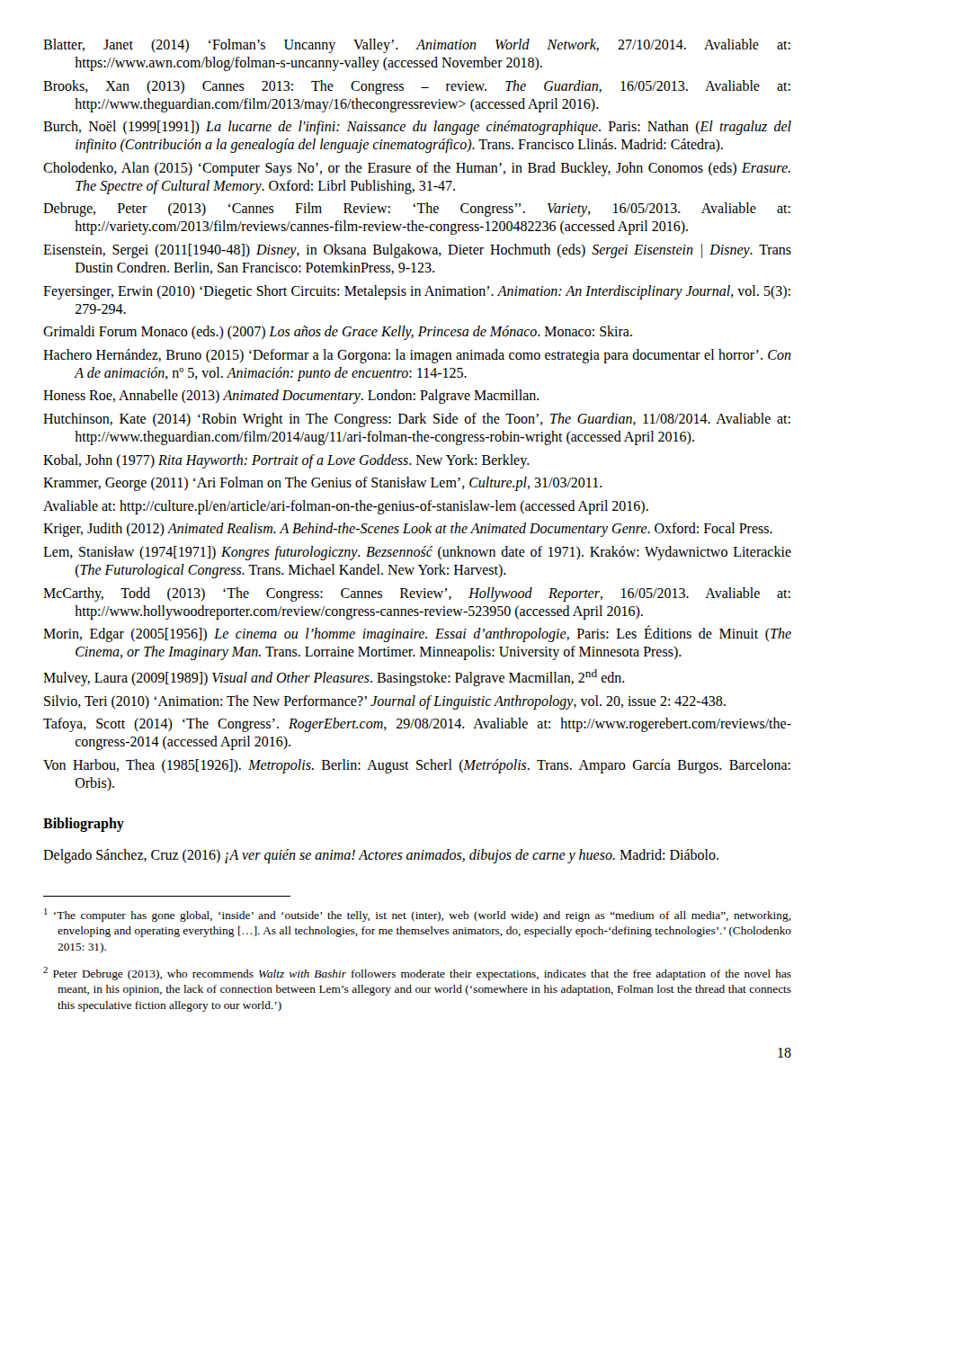Blatter, Janet (2014) ‘Folman’s Uncanny Valley’. Animation World Network, 27/10/2014. Avaliable at: https://www.awn.com/blog/folman-s-uncanny-valley (accessed November 2018).
Brooks, Xan (2013) Cannes 2013: The Congress – review. The Guardian, 16/05/2013. Avaliable at: http://www.theguardian.com/film/2013/may/16/thecongressreview> (accessed April 2016).
Burch, Noël (1999[1991]) La lucarne de l'infini: Naissance du langage cinématographique. Paris: Nathan (El tragaluz del infinito (Contribución a la genealogía del lenguaje cinematográfico). Trans. Francisco Llinás. Madrid: Cátedra).
Cholodenko, Alan (2015) ‘Computer Says No’, or the Erasure of the Human’, in Brad Buckley, John Conomos (eds) Erasure. The Spectre of Cultural Memory. Oxford: Librl Publishing, 31-47.
Debruge, Peter (2013) ‘Cannes Film Review: ‘The Congress’’. Variety, 16/05/2013. Avaliable at: http://variety.com/2013/film/reviews/cannes-film-review-the-congress-1200482236 (accessed April 2016).
Eisenstein, Sergei (2011[1940-48]) Disney, in Oksana Bulgakowa, Dieter Hochmuth (eds) Sergei Eisenstein | Disney. Trans Dustin Condren. Berlin, San Francisco: PotemkinPress, 9-123.
Feyersinger, Erwin (2010) ‘Diegetic Short Circuits: Metalepsis in Animation’. Animation: An Interdisciplinary Journal, vol. 5(3): 279-294.
Grimaldi Forum Monaco (eds.) (2007) Los años de Grace Kelly, Princesa de Mónaco. Monaco: Skira.
Hachero Hernández, Bruno (2015) ‘Deformar a la Gorgona: la imagen animada como estrategia para documentar el horror’. Con A de animación, nº 5, vol. Animación: punto de encuentro: 114-125.
Honess Roe, Annabelle (2013) Animated Documentary. London: Palgrave Macmillan.
Hutchinson, Kate (2014) ‘Robin Wright in The Congress: Dark Side of the Toon’, The Guardian, 11/08/2014. Avaliable at: http://www.theguardian.com/film/2014/aug/11/ari-folman-the-congress-robin-wright (accessed April 2016).
Kobal, John (1977) Rita Hayworth: Portrait of a Love Goddess. New York: Berkley.
Krammer, George (2011) ‘Ari Folman on The Genius of Stanisław Lem’, Culture.pl, 31/03/2011.
Avaliable at: http://culture.pl/en/article/ari-folman-on-the-genius-of-stanislaw-lem (accessed April 2016).
Kriger, Judith (2012) Animated Realism. A Behind-the-Scenes Look at the Animated Documentary Genre. Oxford: Focal Press.
Lem, Stanisław (1974[1971]) Kongres futurologiczny. Bezsenność (unknown date of 1971). Kraków: Wydawnictwo Literackie (The Futurological Congress. Trans. Michael Kandel. New York: Harvest).
McCarthy, Todd (2013) ‘The Congress: Cannes Review’, Hollywood Reporter, 16/05/2013. Avaliable at: http://www.hollywoodreporter.com/review/congress-cannes-review-523950 (accessed April 2016).
Morin, Edgar (2005[1956]) Le cinema ou l’homme imaginaire. Essai d’anthropologie, Paris: Les Éditions de Minuit (The Cinema, or The Imaginary Man. Trans. Lorraine Mortimer. Minneapolis: University of Minnesota Press).
Mulvey, Laura (2009[1989]) Visual and Other Pleasures. Basingstoke: Palgrave Macmillan, 2nd edn.
Silvio, Teri (2010) ‘Animation: The New Performance?’ Journal of Linguistic Anthropology, vol. 20, issue 2: 422-438.
Tafoya, Scott (2014) ‘The Congress’. RogerEbert.com, 29/08/2014. Avaliable at: http://www.rogerebert.com/reviews/the-congress-2014 (accessed April 2016).
Von Harbou, Thea (1985[1926]). Metropolis. Berlin: August Scherl (Metrópolis. Trans. Amparo García Burgos. Barcelona: Orbis).
Bibliography
Delgado Sánchez, Cruz (2016) ¡A ver quién se anima! Actores animados, dibujos de carne y hueso. Madrid: Diábolo.
1 ‘The computer has gone global, ‘inside’ and ‘outside’ the telly, ist net (inter), web (world wide) and reign as “medium of all media”, networking, enveloping and operating everything […]. As all technologies, for me themselves animators, do, especially epoch-‘defining technologies’.’ (Cholodenko 2015: 31).
2 Peter Debruge (2013), who recommends Waltz with Bashir followers moderate their expectations, indicates that the free adaptation of the novel has meant, in his opinion, the lack of connection between Lem’s allegory and our world (‘somewhere in his adaptation, Folman lost the thread that connects this speculative fiction allegory to our world.’)
18